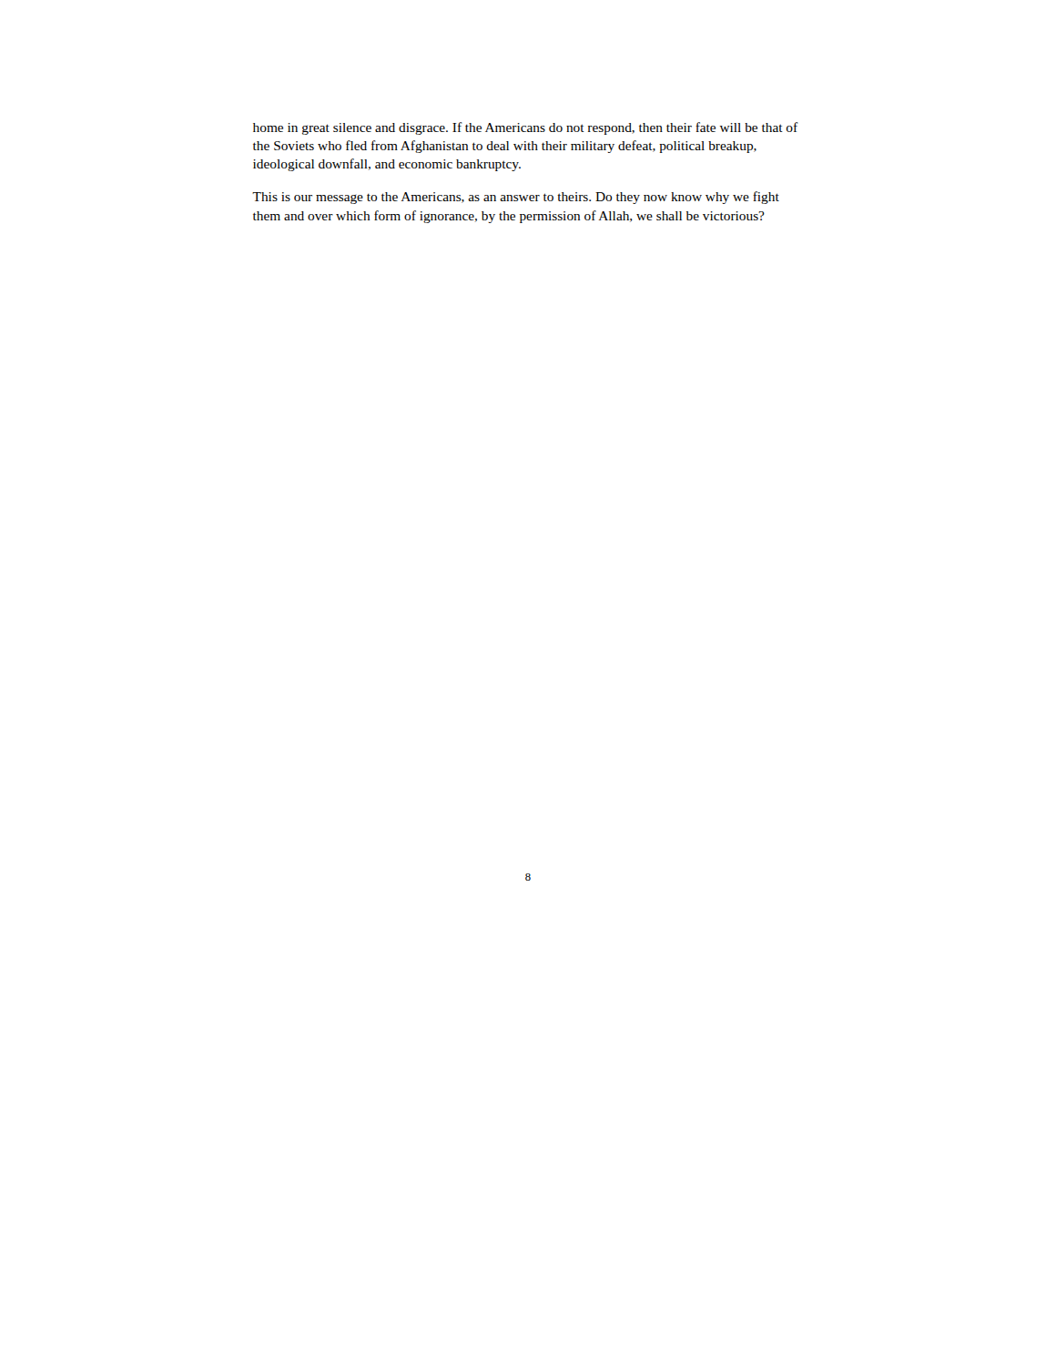home in great silence and disgrace. If the Americans do not respond, then their fate will be that of the Soviets who fled from Afghanistan to deal with their military defeat, political breakup, ideological downfall, and economic bankruptcy.
This is our message to the Americans, as an answer to theirs. Do they now know why we fight them and over which form of ignorance, by the permission of Allah, we shall be victorious?
8